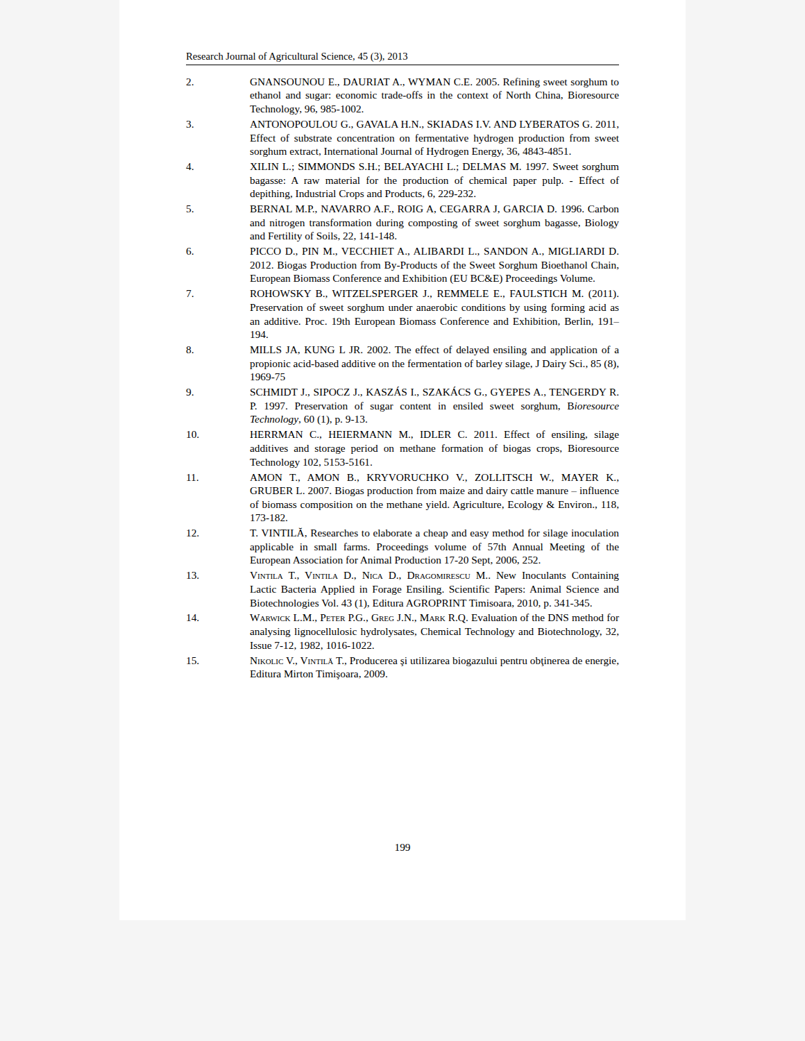Research Journal of Agricultural Science, 45 (3), 2013
2. GNANSOUNOU E., DAURIAT A., WYMAN C.E. 2005. Refining sweet sorghum to ethanol and sugar: economic trade-offs in the context of North China, Bioresource Technology, 96, 985-1002.
3. ANTONOPOULOU G., GAVALA H.N., SKIADAS I.V. AND LYBERATOS G. 2011, Effect of substrate concentration on fermentative hydrogen production from sweet sorghum extract, International Journal of Hydrogen Energy, 36, 4843-4851.
4. XILIN L.; SIMMONDS S.H.; BELAYACHI L.; DELMAS M. 1997. Sweet sorghum bagasse: A raw material for the production of chemical paper pulp. - Effect of depithing, Industrial Crops and Products, 6, 229-232.
5. BERNAL M.P., NAVARRO A.F., ROIG A, CEGARRA J, GARCIA D. 1996. Carbon and nitrogen transformation during composting of sweet sorghum bagasse, Biology and Fertility of Soils, 22, 141-148.
6. PICCO D., PIN M., VECCHIET A., ALIBARDI L., SANDON A., MIGLIARDI D. 2012. Biogas Production from By-Products of the Sweet Sorghum Bioethanol Chain, European Biomass Conference and Exhibition (EU BC&E) Proceedings Volume.
7. ROHOWSKY B., WITZELSPERGER J., REMMELE E., FAULSTICH M. (2011). Preservation of sweet sorghum under anaerobic conditions by using forming acid as an additive. Proc. 19th European Biomass Conference and Exhibition, Berlin, 191–194.
8. MILLS JA, KUNG L JR. 2002. The effect of delayed ensiling and application of a propionic acid-based additive on the fermentation of barley silage, J Dairy Sci., 85 (8), 1969-75
9. SCHMIDT J., SIPOCZ J., KASZÁS I., SZAKÁCS G., GYEPES A., TENGERDY R. P. 1997. Preservation of sugar content in ensiled sweet sorghum, Bioresource Technology, 60 (1), p. 9-13.
10. HERRMAN C., HEIERMANN M., IDLER C. 2011. Effect of ensiling, silage additives and storage period on methane formation of biogas crops, Bioresource Technology 102, 5153-5161.
11. AMON T., AMON B., KRYVORUCHKO V., ZOLLITSCH W., MAYER K., GRUBER L. 2007. Biogas production from maize and dairy cattle manure – influence of biomass composition on the methane yield. Agriculture, Ecology & Environ., 118, 173-182.
12. T. VINTILĂ, Researches to elaborate a cheap and easy method for silage inoculation applicable in small farms. Proceedings volume of 57th Annual Meeting of the European Association for Animal Production 17-20 Sept, 2006, 252.
13. Vintila T., Vintila D., Nica D., Dragomirescu M.. New Inoculants Containing Lactic Bacteria Applied in Forage Ensiling. Scientific Papers: Animal Science and Biotechnologies Vol. 43 (1), Editura AGROPRINT Timisoara, 2010, p. 341-345.
14. Warwick L.M., Peter P.G., Greg J.N., Mark R.Q. Evaluation of the DNS method for analysing lignocellulosic hydrolysates, Chemical Technology and Biotechnology, 32, Issue 7-12, 1982, 1016-1022.
15. Nikolic V., Vintilă T., Producerea şi utilizarea biogazului pentru obţinerea de energie, Editura Mirton Timişoara, 2009.
199